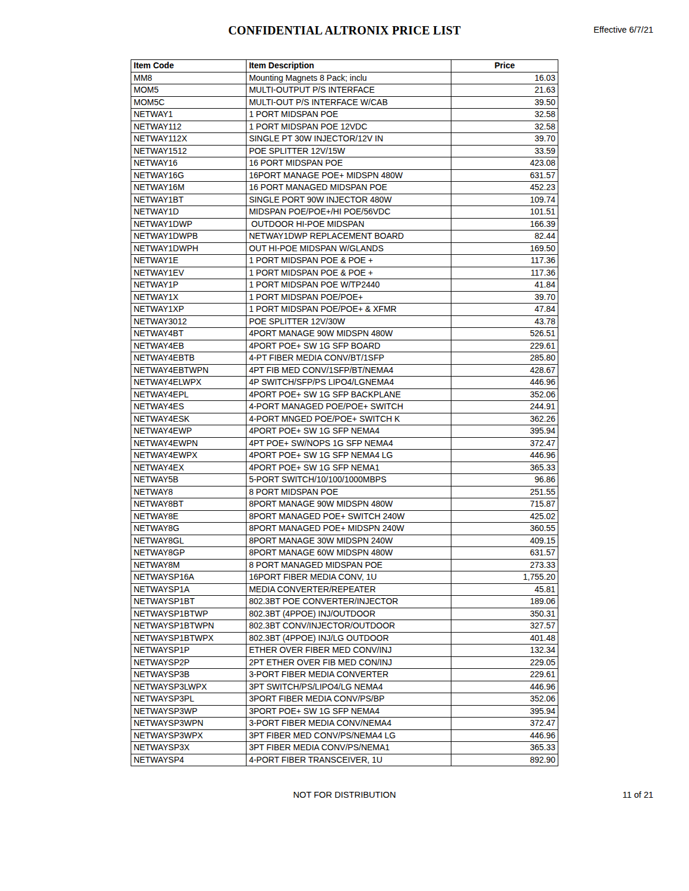CONFIDENTIAL ALTRONIX PRICE LIST
Effective 6/7/21
| Item Code | Item Description | Price |
| --- | --- | --- |
| MM8 | Mounting Magnets 8 Pack; inclu | 16.03 |
| MOM5 | MULTI-OUTPUT P/S INTERFACE | 21.63 |
| MOM5C | MULTI-OUT P/S INTERFACE W/CAB | 39.50 |
| NETWAY1 | 1 PORT MIDSPAN POE | 32.58 |
| NETWAY112 | 1 PORT MIDSPAN POE 12VDC | 32.58 |
| NETWAY112X | SINGLE PT 30W INJECTOR/12V IN | 39.70 |
| NETWAY1512 | POE SPLITTER 12V/15W | 33.59 |
| NETWAY16 | 16 PORT MIDSPAN POE | 423.08 |
| NETWAY16G | 16PORT MANAGE POE+ MIDSPN 480W | 631.57 |
| NETWAY16M | 16 PORT MANAGED MIDSPAN POE | 452.23 |
| NETWAY1BT | SINGLE PORT 90W INJECTOR 480W | 109.74 |
| NETWAY1D | MIDSPAN POE/POE+/HI POE/56VDC | 101.51 |
| NETWAY1DWP | OUTDOOR HI-POE MIDSPAN | 166.39 |
| NETWAY1DWPB | NETWAY1DWP REPLACEMENT BOARD | 82.44 |
| NETWAY1DWPH | OUT HI-POE MIDSPAN W/GLANDS | 169.50 |
| NETWAY1E | 1 PORT MIDSPAN POE & POE + | 117.36 |
| NETWAY1EV | 1 PORT MIDSPAN POE & POE + | 117.36 |
| NETWAY1P | 1 PORT MIDSPAN POE W/TP2440 | 41.84 |
| NETWAY1X | 1 PORT MIDSPAN POE/POE+ | 39.70 |
| NETWAY1XP | 1 PORT MIDSPAN POE/POE+ & XFMR | 47.84 |
| NETWAY3012 | POE SPLITTER 12V/30W | 43.78 |
| NETWAY4BT | 4PORT MANAGE 90W MIDSPN 480W | 526.51 |
| NETWAY4EB | 4PORT POE+ SW 1G SFP BOARD | 229.61 |
| NETWAY4EBTB | 4-PT FIBER MEDIA CONV/BT/1SFP | 285.80 |
| NETWAY4EBTWPN | 4PT FIB MED CONV/1SFP/BT/NEMA4 | 428.67 |
| NETWAY4ELWPX | 4P SWITCH/SFP/PS LIPO4/LGNEMA4 | 446.96 |
| NETWAY4EPL | 4PORT POE+ SW 1G SFP BACKPLANE | 352.06 |
| NETWAY4ES | 4-PORT MANAGED POE/POE+ SWITCH | 244.91 |
| NETWAY4ESK | 4-PORT MNGED POE/POE+ SWITCH K | 362.26 |
| NETWAY4EWP | 4PORT POE+ SW 1G SFP NEMA4 | 395.94 |
| NETWAY4EWPN | 4PT POE+ SW/NOPS 1G SFP NEMA4 | 372.47 |
| NETWAY4EWPX | 4PORT POE+ SW 1G SFP NEMA4 LG | 446.96 |
| NETWAY4EX | 4PORT POE+ SW 1G SFP NEMA1 | 365.33 |
| NETWAY5B | 5-PORT SWITCH/10/100/1000MBPS | 96.86 |
| NETWAY8 | 8 PORT MIDSPAN POE | 251.55 |
| NETWAY8BT | 8PORT MANAGE 90W MIDSPN 480W | 715.87 |
| NETWAY8E | 8PORT MANAGED POE+ SWITCH 240W | 425.02 |
| NETWAY8G | 8PORT MANAGED POE+ MIDSPN 240W | 360.55 |
| NETWAY8GL | 8PORT MANAGE 30W MIDSPN 240W | 409.15 |
| NETWAY8GP | 8PORT MANAGE 60W MIDSPN 480W | 631.57 |
| NETWAY8M | 8 PORT MANAGED MIDSPAN POE | 273.33 |
| NETWAYSP16A | 16PORT FIBER MEDIA CONV, 1U | 1,755.20 |
| NETWAYSP1A | MEDIA CONVERTER/REPEATER | 45.81 |
| NETWAYSP1BT | 802.3BT POE CONVERTER/INJECTOR | 189.06 |
| NETWAYSP1BTWP | 802.3BT (4PPOE) INJ/OUTDOOR | 350.31 |
| NETWAYSP1BTWPN | 802.3BT CONV/INJECTOR/OUTDOOR | 327.57 |
| NETWAYSP1BTWPX | 802.3BT (4PPOE) INJ/LG OUTDOOR | 401.48 |
| NETWAYSP1P | ETHER OVER FIBER MED CONV/INJ | 132.34 |
| NETWAYSP2P | 2PT ETHER OVER FIB MED CON/INJ | 229.05 |
| NETWAYSP3B | 3-PORT FIBER MEDIA CONVERTER | 229.61 |
| NETWAYSP3LWPX | 3PT SWITCH/PS/LIPO4/LG NEMA4 | 446.96 |
| NETWAYSP3PL | 3PORT FIBER MEDIA CONV/PS/BP | 352.06 |
| NETWAYSP3WP | 3PORT POE+ SW 1G SFP NEMA4 | 395.94 |
| NETWAYSP3WPN | 3-PORT FIBER MEDIA CONV/NEMA4 | 372.47 |
| NETWAYSP3WPX | 3PT FIBER MED CONV/PS/NEMA4 LG | 446.96 |
| NETWAYSP3X | 3PT FIBER MEDIA CONV/PS/NEMA1 | 365.33 |
| NETWAYSP4 | 4-PORT FIBER TRANSCEIVER, 1U | 892.90 |
NOT FOR DISTRIBUTION
11 of 21